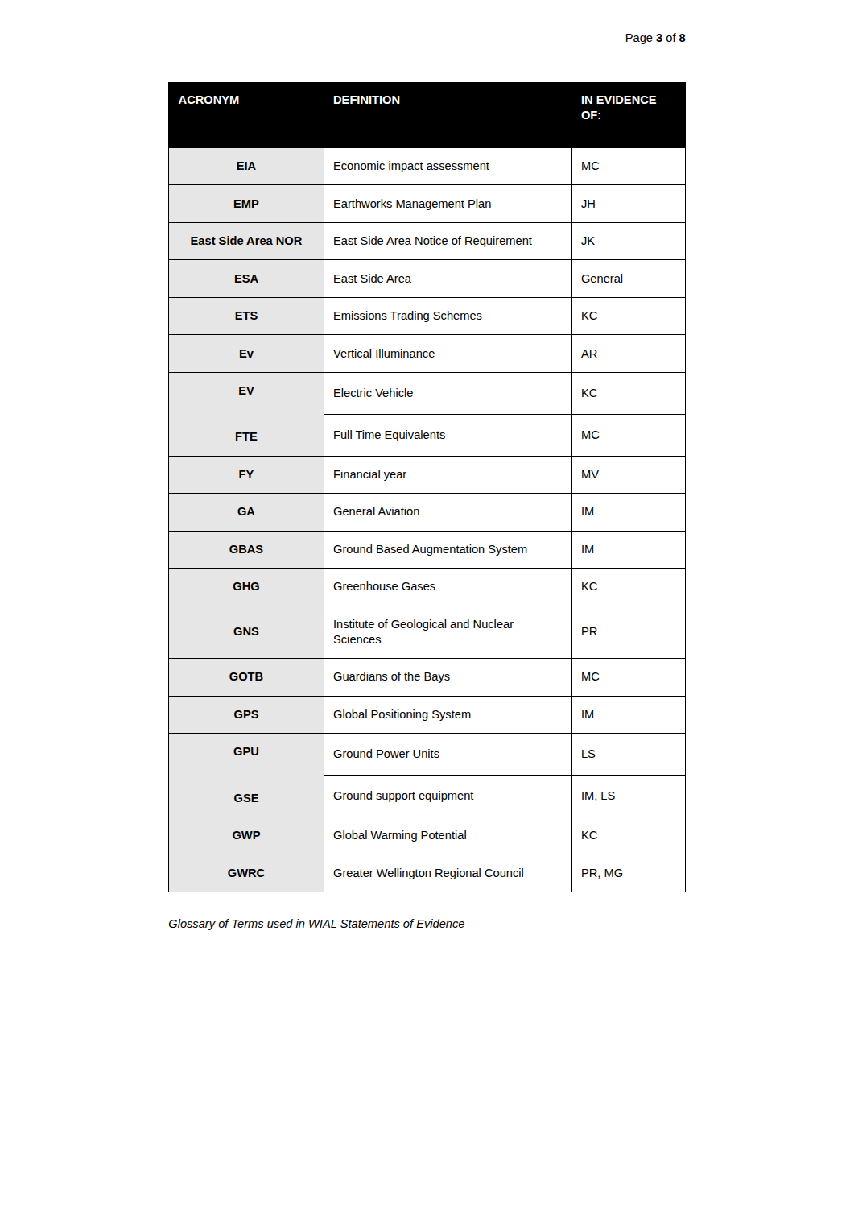Page 3 of 8
| ACRONYM | DEFINITION | IN EVIDENCE OF: |
| --- | --- | --- |
| EIA | Economic impact assessment | MC |
| EMP | Earthworks Management Plan | JH |
| East Side Area NOR | East Side Area Notice of Requirement | JK |
| ESA | East Side Area | General |
| ETS | Emissions Trading Schemes | KC |
| Ev | Vertical Illuminance | AR |
| EV FTE | Electric Vehicle | KC |
| Full Time Equivalents | MC |
| FY | Financial year | MV |
| GA | General Aviation | IM |
| GBAS | Ground Based Augmentation System | IM |
| GHG | Greenhouse Gases | KC |
| GNS | Institute of Geological and Nuclear Sciences | PR |
| GOTB | Guardians of the Bays | MC |
| GPS | Global Positioning System | IM |
| GPU GSE | Ground Power Units | LS |
| Ground support equipment | IM, LS |
| GWP | Global Warming Potential | KC |
| GWRC | Greater Wellington Regional Council | PR, MG |
Glossary of Terms used in WIAL Statements of Evidence